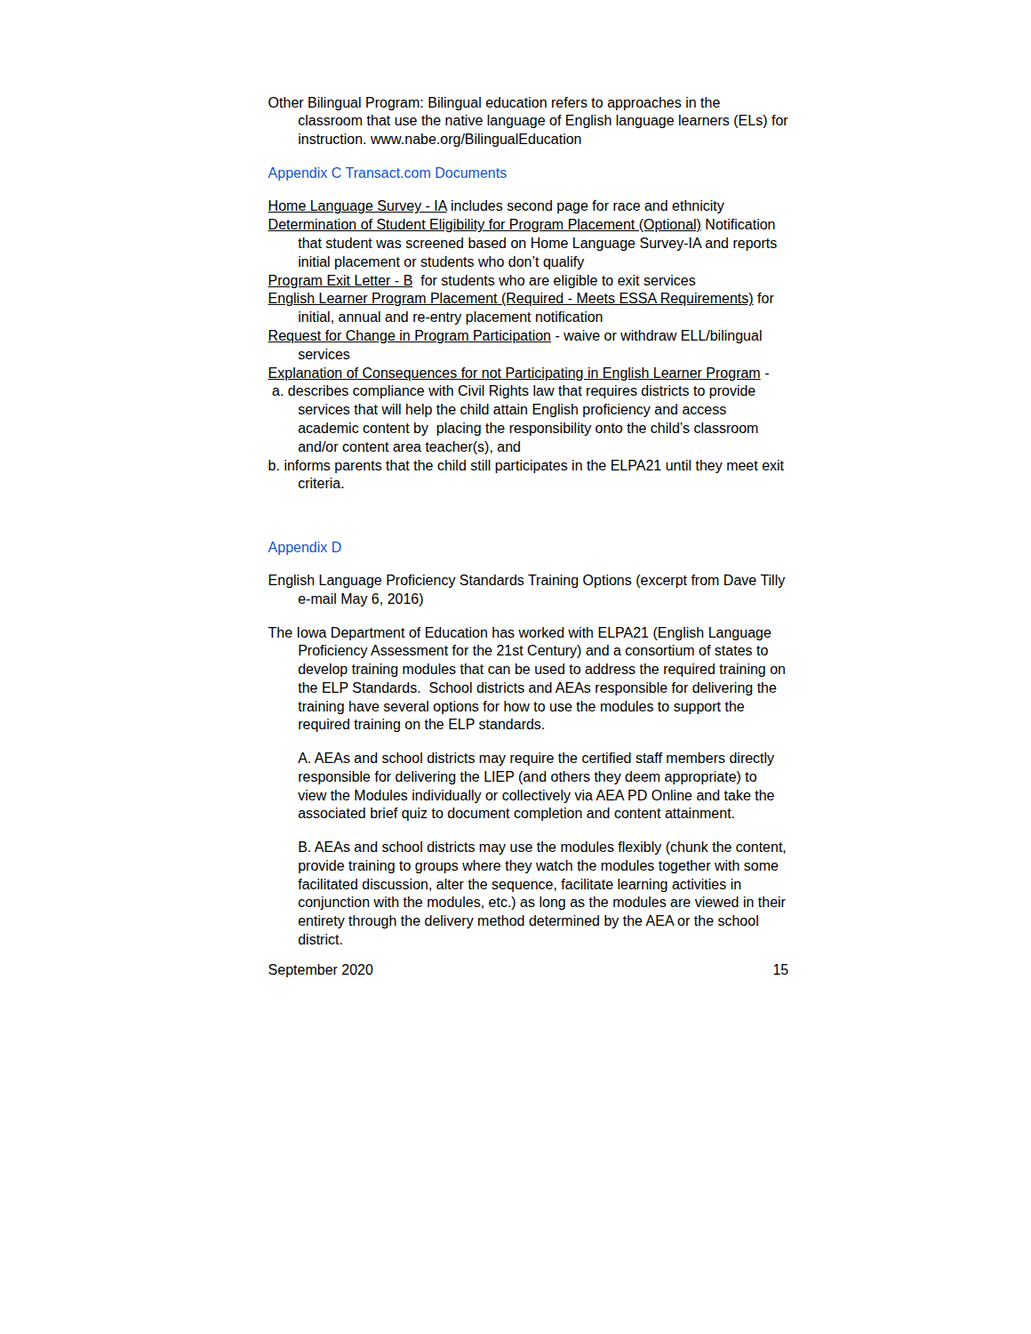Other Bilingual Program: Bilingual education refers to approaches in the classroom that use the native language of English language learners (ELs) for instruction. www.nabe.org/BilingualEducation
Appendix C Transact.com Documents
Home Language Survey - IA includes second page for race and ethnicity
Determination of Student Eligibility for Program Placement (Optional) Notification that student was screened based on Home Language Survey-IA and reports initial placement or students who don’t qualify
Program Exit Letter - B for students who are eligible to exit services
English Learner Program Placement (Required - Meets ESSA Requirements) for initial, annual and re-entry placement notification
Request for Change in Program Participation - waive or withdraw ELL/bilingual services
Explanation of Consequences for not Participating in English Learner Program -
a. describes compliance with Civil Rights law that requires districts to provide services that will help the child attain English proficiency and access academic content by placing the responsibility onto the child’s classroom and/or content area teacher(s), and
b. informs parents that the child still participates in the ELPA21 until they meet exit criteria.
Appendix D
English Language Proficiency Standards Training Options (excerpt from Dave Tilly e-mail May 6, 2016)
The Iowa Department of Education has worked with ELPA21 (English Language Proficiency Assessment for the 21st Century) and a consortium of states to develop training modules that can be used to address the required training on the ELP Standards. School districts and AEAs responsible for delivering the training have several options for how to use the modules to support the required training on the ELP standards.
A. AEAs and school districts may require the certified staff members directly responsible for delivering the LIEP (and others they deem appropriate) to view the Modules individually or collectively via AEA PD Online and take the associated brief quiz to document completion and content attainment.
B. AEAs and school districts may use the modules flexibly (chunk the content, provide training to groups where they watch the modules together with some facilitated discussion, alter the sequence, facilitate learning activities in conjunction with the modules, etc.) as long as the modules are viewed in their entirety through the delivery method determined by the AEA or the school district.
September 2020 15